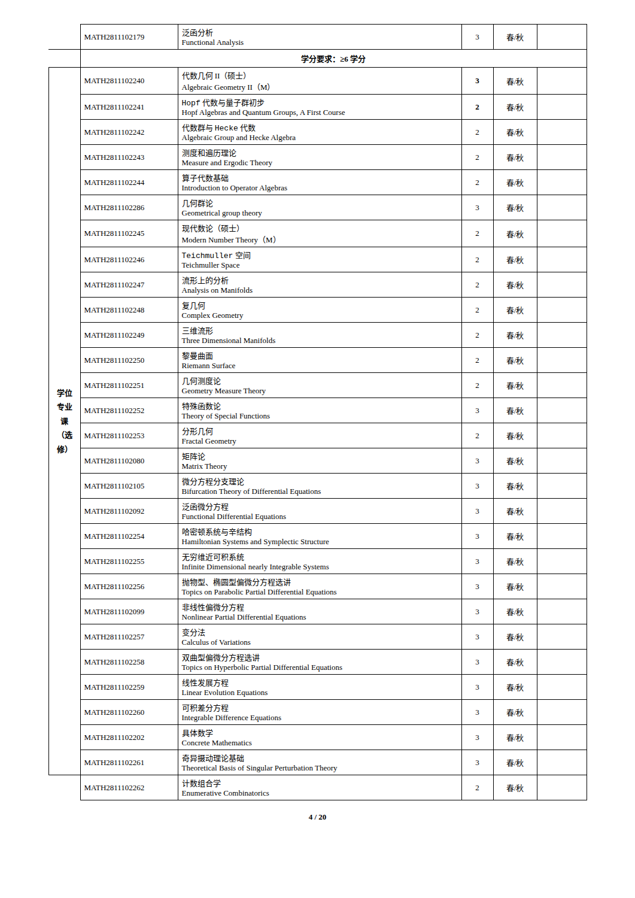| | MATH2811102179 | 泛函分析 Functional Analysis | 3 | 春/秋 | |
| | 学分要求：≥6 学分 |
| 学位 专业 课 （选 修） | MATH2811102240 | 代数几何 II（硕士） Algebraic Geometry II（M） | 3 | 春/秋 | |
| MATH2811102241 | Hopf 代数与量子群初步 Hopf Algebras and Quantum Groups, A First Course | 2 | 春/秋 | |
| MATH2811102242 | 代数群与 Hecke 代数 Algebraic Group and Hecke Algebra | 2 | 春/秋 | |
| MATH2811102243 | 测度和遍历理论 Measure and Ergodic Theory | 2 | 春/秋 | |
| MATH2811102244 | 算子代数基础 Introduction to Operator Algebras | 2 | 春/秋 | |
| MATH2811102286 | 几何群论 Geometrical group theory | 3 | 春/秋 | |
| MATH2811102245 | 现代数论（硕士） Modern Number Theory（M） | 2 | 春/秋 | |
| MATH2811102246 | Teichmuller 空间 Teichmuller Space | 2 | 春/秋 | |
| MATH2811102247 | 流形上的分析 Analysis on Manifolds | 2 | 春/秋 | |
| MATH2811102248 | 复几何 Complex Geometry | 2 | 春/秋 | |
| MATH2811102249 | 三维流形 Three Dimensional Manifolds | 2 | 春/秋 | |
| MATH2811102250 | 黎曼曲面 Riemann Surface | 2 | 春/秋 | |
| MATH2811102251 | 几何测度论 Geometry Measure Theory | 2 | 春/秋 | |
| MATH2811102252 | 特殊函数论 Theory of Special Functions | 3 | 春/秋 | |
| MATH2811102253 | 分形几何 Fractal Geometry | 2 | 春/秋 | |
| MATH2811102080 | 矩阵论 Matrix Theory | 3 | 春/秋 | |
| MATH2811102105 | 微分方程分支理论 Bifurcation Theory of Differential Equations | 3 | 春/秋 | |
| MATH2811102092 | 泛函微分方程 Functional Differential Equations | 3 | 春/秋 | |
| MATH2811102254 | 哈密顿系统与辛结构 Hamiltonian Systems and Symplectic Structure | 3 | 春/秋 | |
| MATH2811102255 | 无穷维近可积系统 Infinite Dimensional nearly Integrable Systems | 3 | 春/秋 | |
| MATH2811102256 | 抛物型、椭圆型偏微分方程选讲 Topics on Parabolic Partial Differential Equations | 3 | 春/秋 | |
| MATH2811102099 | 非线性偏微分方程 Nonlinear Partial Differential Equations | 3 | 春/秋 | |
| MATH2811102257 | 变分法 Calculus of Variations | 3 | 春/秋 | |
| MATH2811102258 | 双曲型偏微分方程选讲 Topics on Hyperbolic Partial Differential Equations | 3 | 春/秋 | |
| MATH2811102259 | 线性发展方程 Linear Evolution Equations | 3 | 春/秋 | |
| MATH2811102260 | 可积差分方程 Integrable Difference Equations | 3 | 春/秋 | |
| MATH2811102202 | 具体数学 Concrete Mathematics | 3 | 春/秋 | |
| MATH2811102261 | 奇异摄动理论基础 Theoretical Basis of Singular Perturbation Theory | 3 | 春/秋 | |
| | MATH2811102262 | 计数组合学 Enumerative Combinatorics | 2 | 春/秋 | |
4 / 20